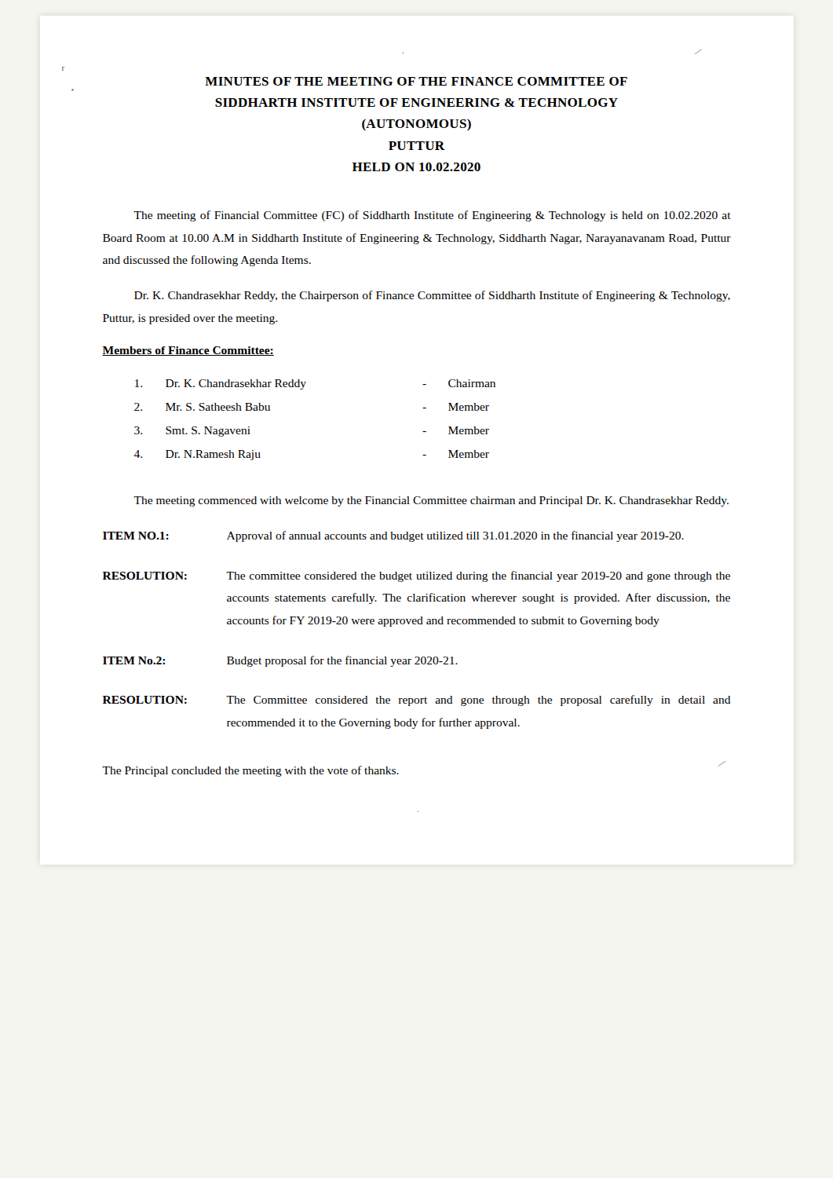r
•
·
∕
MINUTES OF THE MEETING OF THE FINANCE COMMITTEE OF
SIDDHARTH INSTITUTE OF ENGINEERING & TECHNOLOGY
(AUTONOMOUS)
PUTTUR
HELD ON 10.02.2020
The meeting of Financial Committee (FC) of Siddharth Institute of Engineering & Technology is held on 10.02.2020 at Board Room at 10.00 A.M in Siddharth Institute of Engineering & Technology, Siddharth Nagar, Narayanavanam Road, Puttur and discussed the following Agenda Items.
Dr. K. Chandrasekhar Reddy, the Chairperson of Finance Committee of Siddharth Institute of Engineering & Technology, Puttur, is presided over the meeting.
Members of Finance Committee:
| 1. | Dr. K. Chandrasekhar Reddy | - | Chairman |
| 2. | Mr. S. Satheesh Babu | - | Member |
| 3. | Smt. S. Nagaveni | - | Member |
| 4. | Dr. N.Ramesh Raju | - | Member |
The meeting commenced with welcome by the Financial Committee chairman and Principal Dr. K. Chandrasekhar Reddy.
| ITEM NO.1: | Approval of annual accounts and budget utilized till 31.01.2020 in the financial year 2019-20. |
| RESOLUTION: | The committee considered the budget utilized during the financial year 2019-20 and gone through the accounts statements carefully. The clarification wherever sought is provided. After discussion, the accounts for FY 2019-20 were approved and recommended to submit to Governing body |
| ITEM No.2: | Budget proposal for the financial year 2020-21. |
| RESOLUTION: | The Committee considered the report and gone through the proposal carefully in detail and recommended it to the Governing body for further approval. |
The Principal concluded the meeting with the vote of thanks.
∕
·